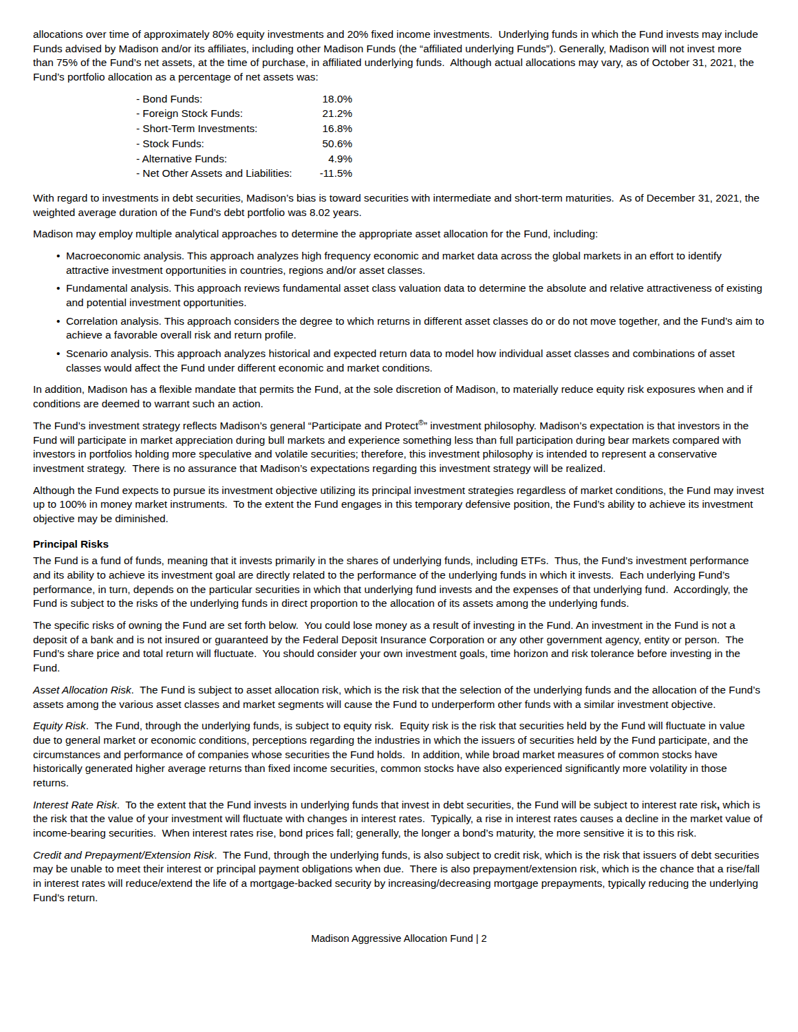allocations over time of approximately 80% equity investments and 20% fixed income investments. Underlying funds in which the Fund invests may include Funds advised by Madison and/or its affiliates, including other Madison Funds (the “affiliated underlying Funds”). Generally, Madison will not invest more than 75% of the Fund’s net assets, at the time of purchase, in affiliated underlying funds. Although actual allocations may vary, as of October 31, 2021, the Fund’s portfolio allocation as a percentage of net assets was:
| - Bond Funds: | 18.0% |
| - Foreign Stock Funds: | 21.2% |
| - Short-Term Investments: | 16.8% |
| - Stock Funds: | 50.6% |
| - Alternative Funds: | 4.9% |
| - Net Other Assets and Liabilities: | -11.5% |
With regard to investments in debt securities, Madison’s bias is toward securities with intermediate and short-term maturities. As of December 31, 2021, the weighted average duration of the Fund’s debt portfolio was 8.02 years.
Madison may employ multiple analytical approaches to determine the appropriate asset allocation for the Fund, including:
Macroeconomic analysis. This approach analyzes high frequency economic and market data across the global markets in an effort to identify attractive investment opportunities in countries, regions and/or asset classes.
Fundamental analysis. This approach reviews fundamental asset class valuation data to determine the absolute and relative attractiveness of existing and potential investment opportunities.
Correlation analysis. This approach considers the degree to which returns in different asset classes do or do not move together, and the Fund’s aim to achieve a favorable overall risk and return profile.
Scenario analysis. This approach analyzes historical and expected return data to model how individual asset classes and combinations of asset classes would affect the Fund under different economic and market conditions.
In addition, Madison has a flexible mandate that permits the Fund, at the sole discretion of Madison, to materially reduce equity risk exposures when and if conditions are deemed to warrant such an action.
The Fund’s investment strategy reflects Madison’s general “Participate and Protect®” investment philosophy. Madison’s expectation is that investors in the Fund will participate in market appreciation during bull markets and experience something less than full participation during bear markets compared with investors in portfolios holding more speculative and volatile securities; therefore, this investment philosophy is intended to represent a conservative investment strategy. There is no assurance that Madison’s expectations regarding this investment strategy will be realized.
Although the Fund expects to pursue its investment objective utilizing its principal investment strategies regardless of market conditions, the Fund may invest up to 100% in money market instruments. To the extent the Fund engages in this temporary defensive position, the Fund’s ability to achieve its investment objective may be diminished.
Principal Risks
The Fund is a fund of funds, meaning that it invests primarily in the shares of underlying funds, including ETFs. Thus, the Fund’s investment performance and its ability to achieve its investment goal are directly related to the performance of the underlying funds in which it invests. Each underlying Fund’s performance, in turn, depends on the particular securities in which that underlying fund invests and the expenses of that underlying fund. Accordingly, the Fund is subject to the risks of the underlying funds in direct proportion to the allocation of its assets among the underlying funds.
The specific risks of owning the Fund are set forth below. You could lose money as a result of investing in the Fund. An investment in the Fund is not a deposit of a bank and is not insured or guaranteed by the Federal Deposit Insurance Corporation or any other government agency, entity or person. The Fund’s share price and total return will fluctuate. You should consider your own investment goals, time horizon and risk tolerance before investing in the Fund.
Asset Allocation Risk. The Fund is subject to asset allocation risk, which is the risk that the selection of the underlying funds and the allocation of the Fund’s assets among the various asset classes and market segments will cause the Fund to underperform other funds with a similar investment objective.
Equity Risk. The Fund, through the underlying funds, is subject to equity risk. Equity risk is the risk that securities held by the Fund will fluctuate in value due to general market or economic conditions, perceptions regarding the industries in which the issuers of securities held by the Fund participate, and the circumstances and performance of companies whose securities the Fund holds. In addition, while broad market measures of common stocks have historically generated higher average returns than fixed income securities, common stocks have also experienced significantly more volatility in those returns.
Interest Rate Risk. To the extent that the Fund invests in underlying funds that invest in debt securities, the Fund will be subject to interest rate risk, which is the risk that the value of your investment will fluctuate with changes in interest rates. Typically, a rise in interest rates causes a decline in the market value of income-bearing securities. When interest rates rise, bond prices fall; generally, the longer a bond’s maturity, the more sensitive it is to this risk.
Credit and Prepayment/Extension Risk. The Fund, through the underlying funds, is also subject to credit risk, which is the risk that issuers of debt securities may be unable to meet their interest or principal payment obligations when due. There is also prepayment/extension risk, which is the chance that a rise/fall in interest rates will reduce/extend the life of a mortgage-backed security by increasing/decreasing mortgage prepayments, typically reducing the underlying Fund’s return.
Madison Aggressive Allocation Fund | 2